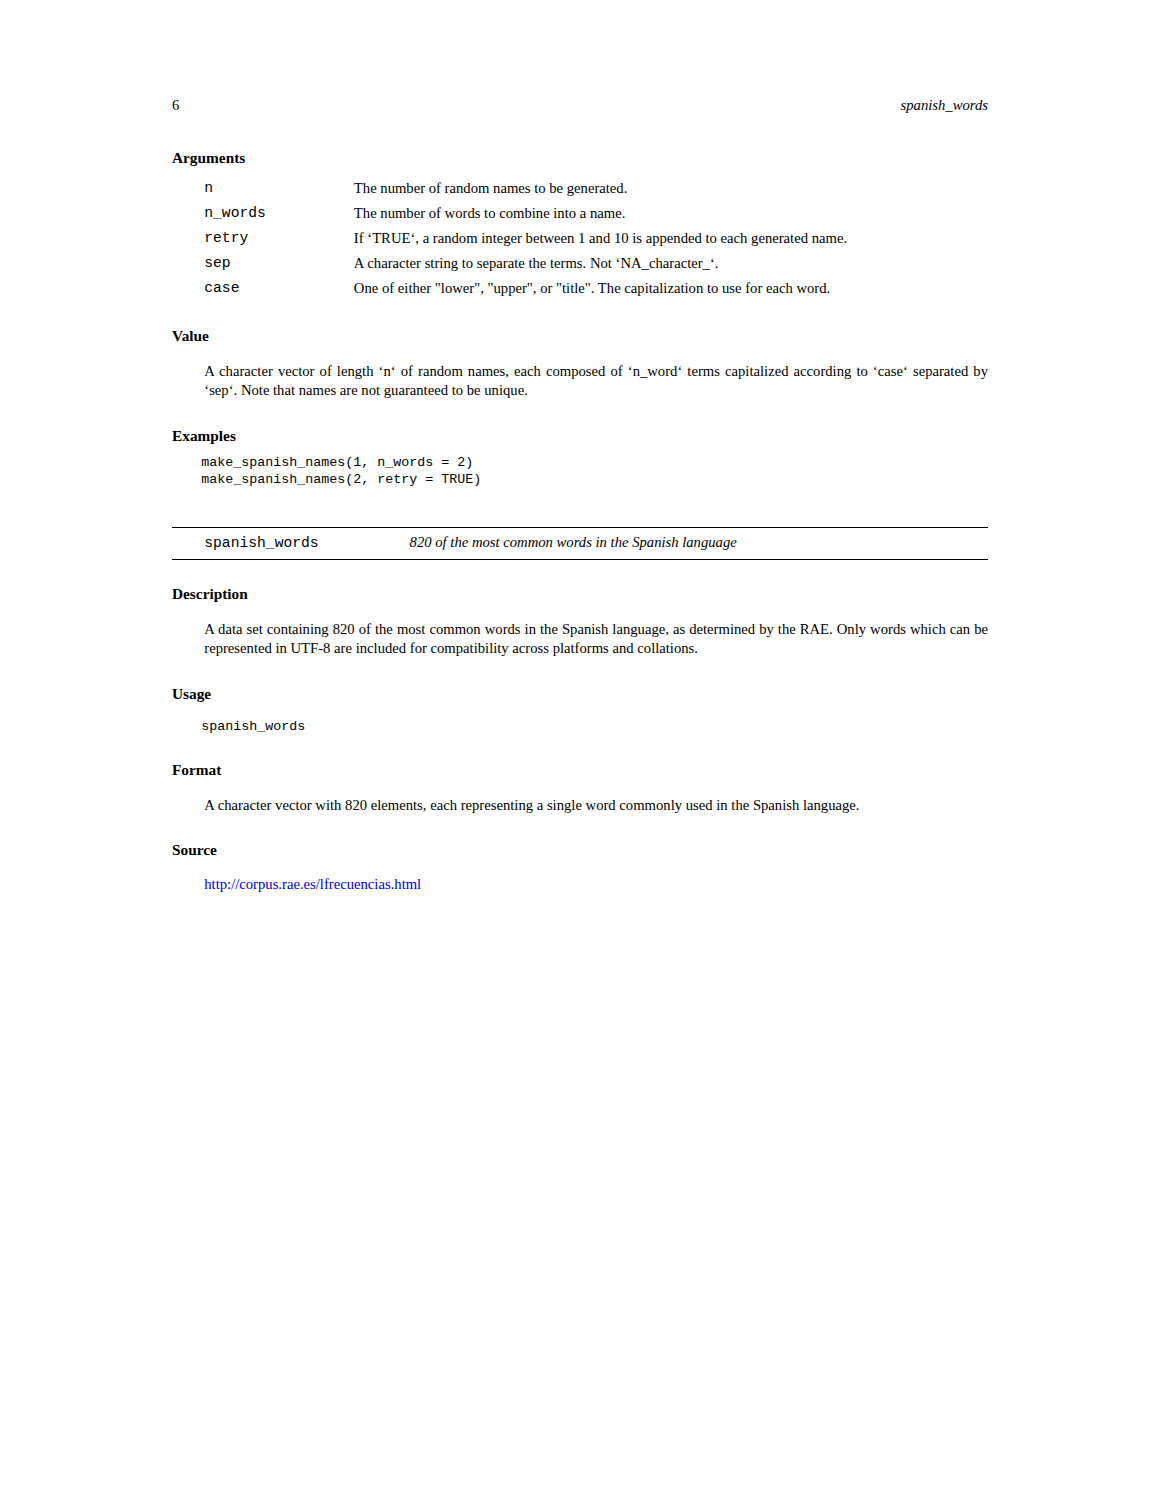6 spanish_words
Arguments
| n | The number of random names to be generated. |
| n_words | The number of words to combine into a name. |
| retry | If ‘TRUE‘, a random integer between 1 and 10 is appended to each generated name. |
| sep | A character string to separate the terms. Not ‘NA_character_‘. |
| case | One of either "lower", "upper", or "title". The capitalization to use for each word. |
Value
A character vector of length ‘n‘ of random names, each composed of ‘n_word‘ terms capitalized according to ‘case‘ separated by ‘sep‘. Note that names are not guaranteed to be unique.
Examples
make_spanish_names(1, n_words = 2)
make_spanish_names(2, retry = TRUE)
spanish_words 820 of the most common words in the Spanish language
Description
A data set containing 820 of the most common words in the Spanish language, as determined by the RAE. Only words which can be represented in UTF-8 are included for compatibility across platforms and collations.
Usage
spanish_words
Format
A character vector with 820 elements, each representing a single word commonly used in the Spanish language.
Source
http://corpus.rae.es/lfrecuencias.html